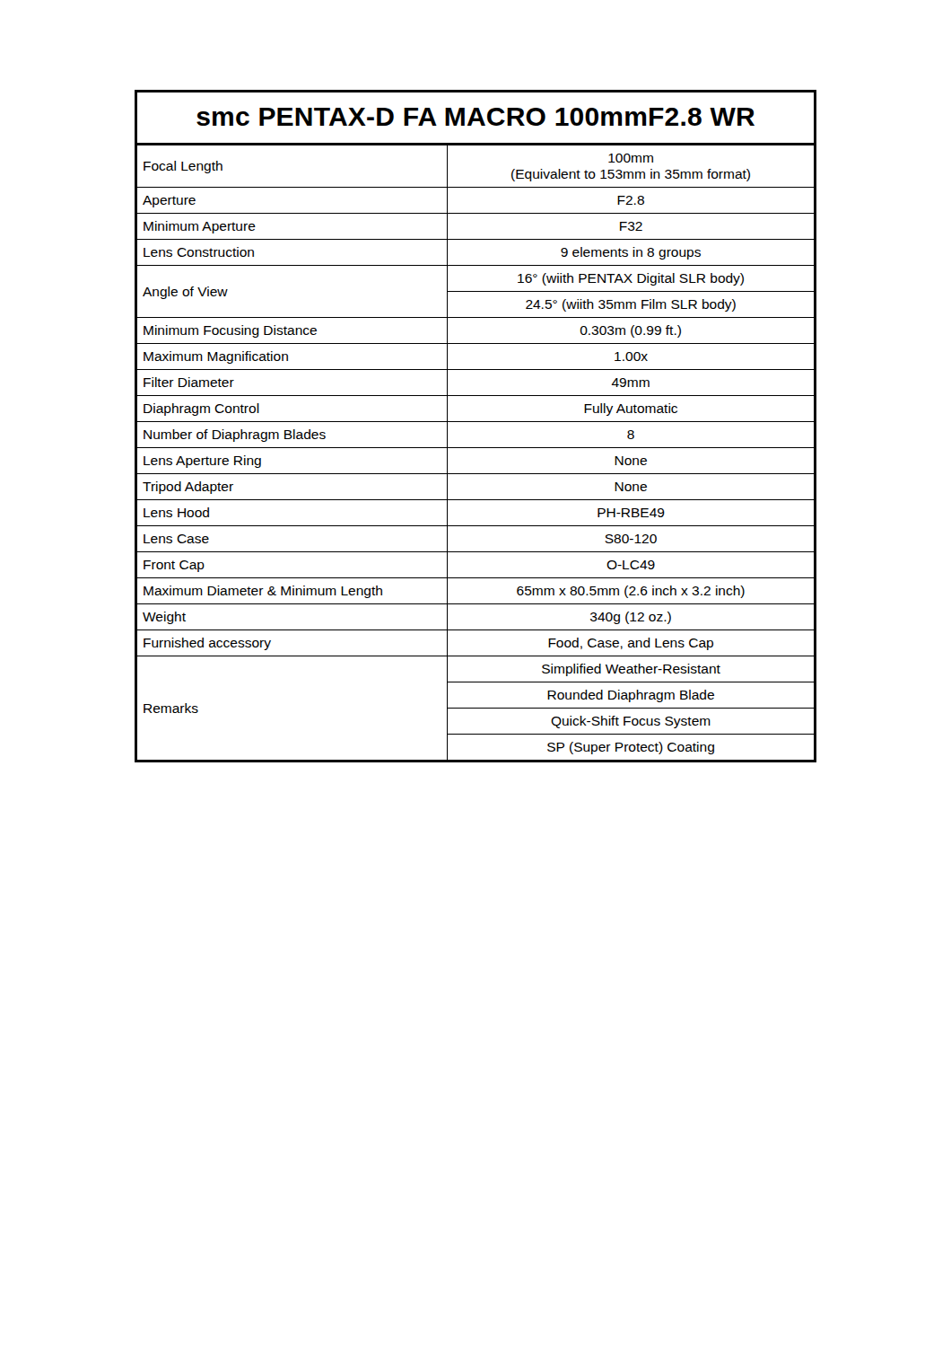smc PENTAX-D FA MACRO 100mmF2.8 WR
| Focal Length | 100mm (Equivalent to 153mm in 35mm format) |
| Aperture | F2.8 |
| Minimum Aperture | F32 |
| Lens Construction | 9 elements in 8 groups |
| Angle of View | 16° (wiith PENTAX Digital SLR body) |
| 24.5° (wiith 35mm Film SLR body) |
| Minimum Focusing Distance | 0.303m (0.99 ft.) |
| Maximum Magnification | 1.00x |
| Filter Diameter | 49mm |
| Diaphragm Control | Fully Automatic |
| Number of Diaphragm Blades | 8 |
| Lens Aperture Ring | None |
| Tripod Adapter | None |
| Lens Hood | PH-RBE49 |
| Lens Case | S80-120 |
| Front Cap | O-LC49 |
| Maximum Diameter & Minimum Length | 65mm x 80.5mm (2.6 inch x 3.2 inch) |
| Weight | 340g (12 oz.) |
| Furnished accessory | Food, Case, and Lens Cap |
| Remarks | Simplified Weather-Resistant |
| Rounded Diaphragm Blade |
| Quick-Shift Focus System |
| SP (Super Protect) Coating |